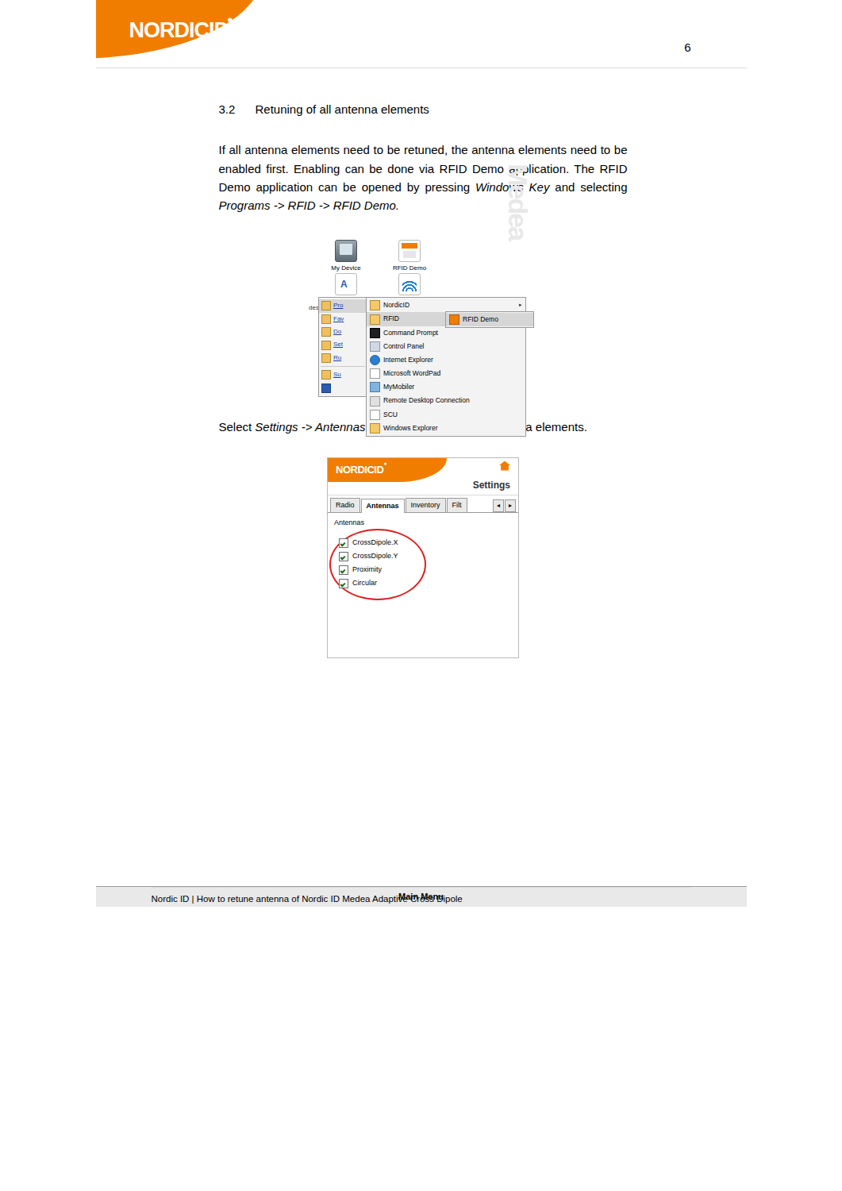NORDICID●
6
3.2 Retuning of all antenna elements
If all antenna elements need to be retuned, the antenna elements need to be enabled first. Enabling can be done via RFID Demo application. The RFID Demo application can be opened by pressing Windows Key and selecting Programs -> RFID -> RFID Demo.
Medea
My Device
RFID Demo
Laird
desk
Pro
Fav
Do
Set
Ru
Su
NordicID▸
RFID
Command Prompt
Control Panel
Internet Explorer
Microsoft WordPad
MyMobiler
Remote Desktop Connection
SCU
Windows Explorer
RFID Demo
Select Settings -> Antennas and enable all needed antenna elements.
NORDICID●
Settings
Radio
Antennas
Inventory
Filt
◂▸
Antennas
CrossDipole.X
CrossDipole.Y
Proximity
Circular
Main Menu
Nordic ID | How to retune antenna of Nordic ID Medea Adaptive Cross Dipole